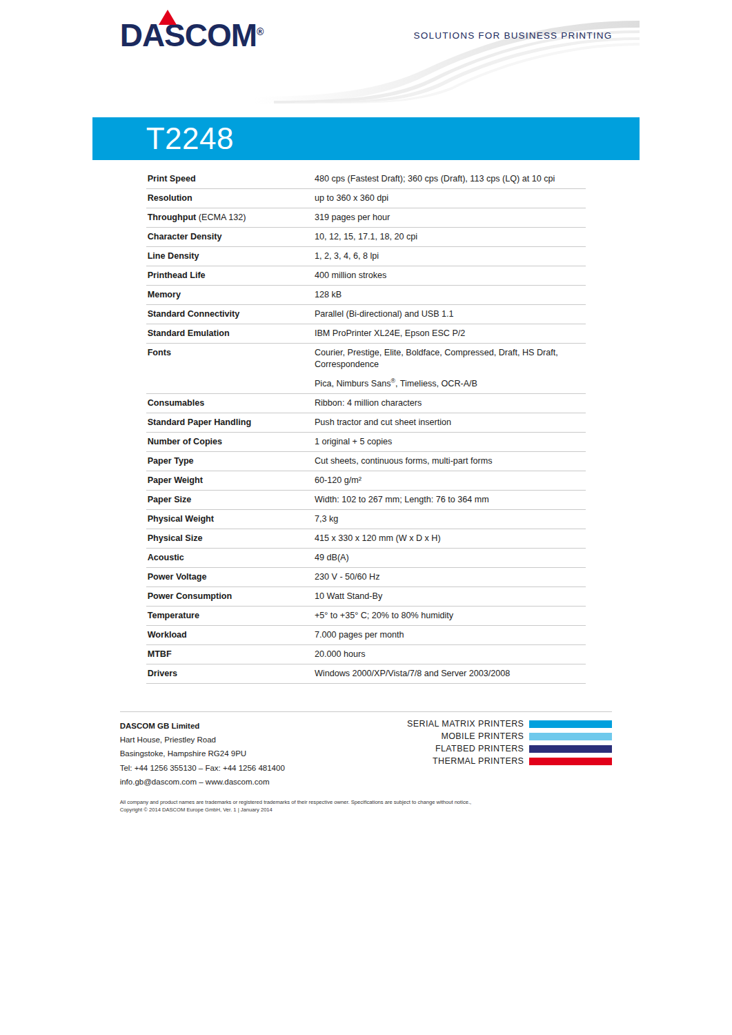DASCOM®
SOLUTIONS FOR BUSINESS PRINTING
T2248
| Print Speed | 480 cps (Fastest Draft); 360 cps (Draft), 113 cps (LQ) at 10 cpi |
| Resolution | up to 360 x 360 dpi |
| Throughput (ECMA 132) | 319 pages per hour |
| Character Density | 10, 12, 15, 17.1, 18, 20 cpi |
| Line Density | 1, 2, 3, 4, 6, 8 lpi |
| Printhead Life | 400 million strokes |
| Memory | 128 kB |
| Standard Connectivity | Parallel (Bi-directional) and USB 1.1 |
| Standard Emulation | IBM ProPrinter XL24E, Epson ESC P/2 |
| Fonts | Courier, Prestige, Elite, Boldface, Compressed, Draft, HS Draft, Correspondence |
| | Pica, Nimburs Sans ® , Timeliess, OCR-A/B |
| Consumables | Ribbon: 4 million characters |
| Standard Paper Handling | Push tractor and cut sheet insertion |
| Number of Copies | 1 original + 5 copies |
| Paper Type | Cut sheets, continuous forms, multi-part forms |
| Paper Weight | 60-120 g/m² |
| Paper Size | Width: 102 to 267 mm; Length: 76 to 364 mm |
| Physical Weight | 7,3 kg |
| Physical Size | 415 x 330 x 120 mm (W x D x H) |
| Acoustic | 49 dB(A) |
| Power Voltage | 230 V - 50/60 Hz |
| Power Consumption | 10 Watt Stand-By |
| Temperature | +5° to +35° C; 20% to 80% humidity |
| Workload | 7.000 pages per month |
| MTBF | 20.000 hours |
| Drivers | Windows 2000/XP/Vista/7/8 and Server 2003/2008 |
DASCOM GB Limited
Hart House, Priestley Road
Basingstoke, Hampshire RG24 9PU
Tel: +44 1256 355130 – Fax: +44 1256 481400
info.gb@dascom.com – www.dascom.com
SERIAL MATRIX PRINTERS
MOBILE PRINTERS
FLATBED PRINTERS
THERMAL PRINTERS
All company and product names are trademarks or registered trademarks of their respective owner. Specifications are subject to change without notice.,
Copyright © 2014 DASCOM Europe GmbH, Ver. 1 | January 2014